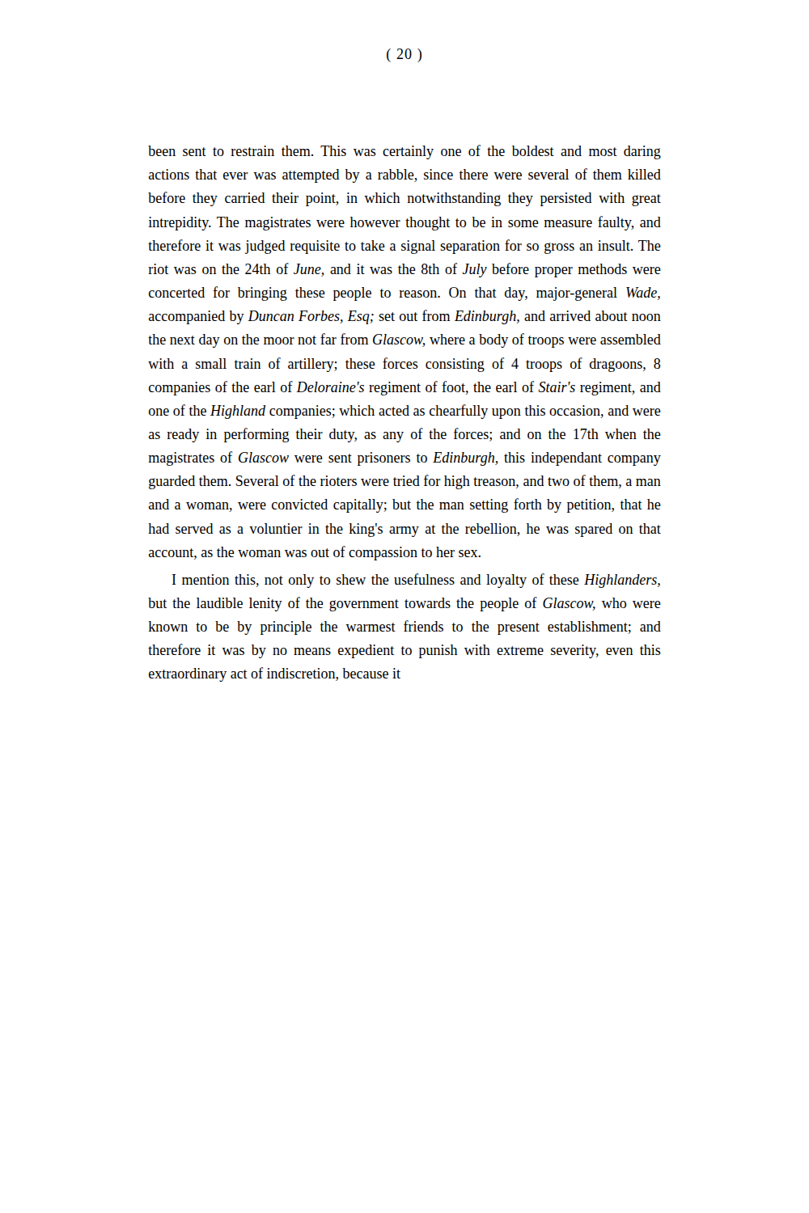( 20 )
been sent to restrain them. This was certainly one of the boldest and most daring actions that ever was attempted by a rabble, since there were several of them killed before they carried their point, in which notwithstanding they persisted with great intrepidity. The magistrates were however thought to be in some measure faulty, and therefore it was judged requisite to take a signal separation for so gross an insult. The riot was on the 24th of June, and it was the 8th of July before proper methods were concerted for bringing these people to reason. On that day, major-general Wade, accompanied by Duncan Forbes, Esq; set out from Edinburgh, and arrived about noon the next day on the moor not far from Glascow, where a body of troops were assembled with a small train of artillery; these forces consisting of 4 troops of dragoons, 8 companies of the earl of Deloraine's regiment of foot, the earl of Stair's regiment, and one of the Highland companies; which acted as chearfully upon this occasion, and were as ready in performing their duty, as any of the forces; and on the 17th when the magistrates of Glascow were sent prisoners to Edinburgh, this independant company guarded them. Several of the rioters were tried for high treason, and two of them, a man and a woman, were convicted capitally; but the man setting forth by petition, that he had served as a voluntier in the king's army at the rebellion, he was spared on that account, as the woman was out of compassion to her sex.
I mention this, not only to shew the usefulness and loyalty of these Highlanders, but the laudible lenity of the government towards the people of Glascow, who were known to be by principle the warmest friends to the present establishment; and therefore it was by no means expedient to punish with extreme severity, even this extraordinary act of indiscretion, because it